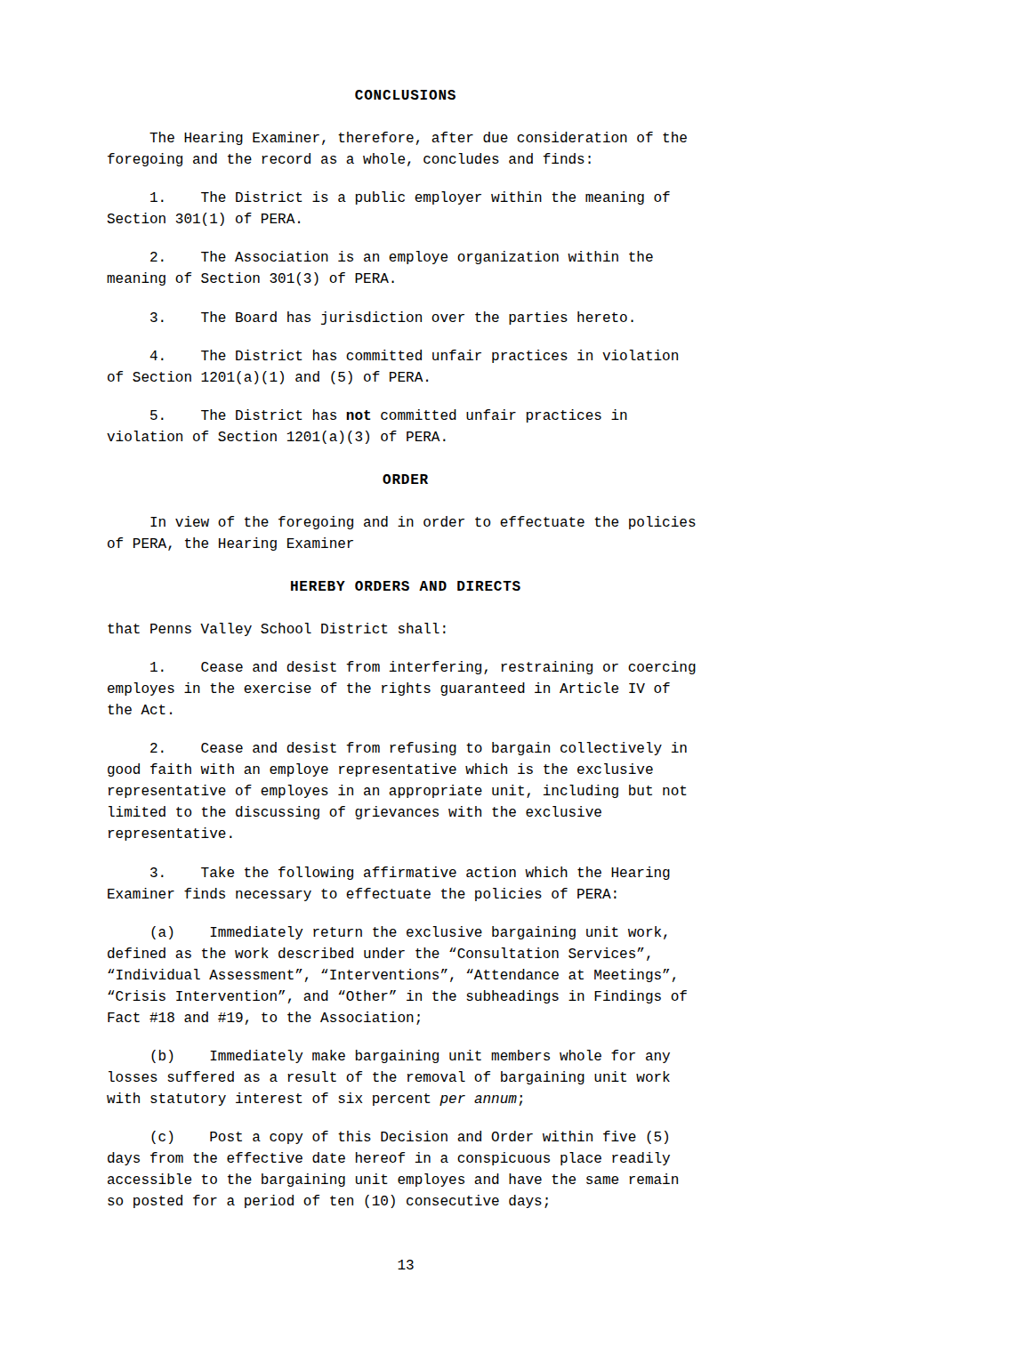CONCLUSIONS
The Hearing Examiner, therefore, after due consideration of the foregoing and the record as a whole, concludes and finds:
1. The District is a public employer within the meaning of Section 301(1) of PERA.
2. The Association is an employe organization within the meaning of Section 301(3) of PERA.
3. The Board has jurisdiction over the parties hereto.
4. The District has committed unfair practices in violation of Section 1201(a)(1) and (5) of PERA.
5. The District has not committed unfair practices in violation of Section 1201(a)(3) of PERA.
ORDER
In view of the foregoing and in order to effectuate the policies of PERA, the Hearing Examiner
HEREBY ORDERS AND DIRECTS
that Penns Valley School District shall:
1. Cease and desist from interfering, restraining or coercing employes in the exercise of the rights guaranteed in Article IV of the Act.
2. Cease and desist from refusing to bargain collectively in good faith with an employe representative which is the exclusive representative of employes in an appropriate unit, including but not limited to the discussing of grievances with the exclusive representative.
3. Take the following affirmative action which the Hearing Examiner finds necessary to effectuate the policies of PERA:
(a) Immediately return the exclusive bargaining unit work, defined as the work described under the “Consultation Services”, “Individual Assessment”, “Interventions”, “Attendance at Meetings”, “Crisis Intervention”, and “Other” in the subheadings in Findings of Fact #18 and #19, to the Association;
(b) Immediately make bargaining unit members whole for any losses suffered as a result of the removal of bargaining unit work with statutory interest of six percent per annum;
(c) Post a copy of this Decision and Order within five (5) days from the effective date hereof in a conspicuous place readily accessible to the bargaining unit employes and have the same remain so posted for a period of ten (10) consecutive days;
13